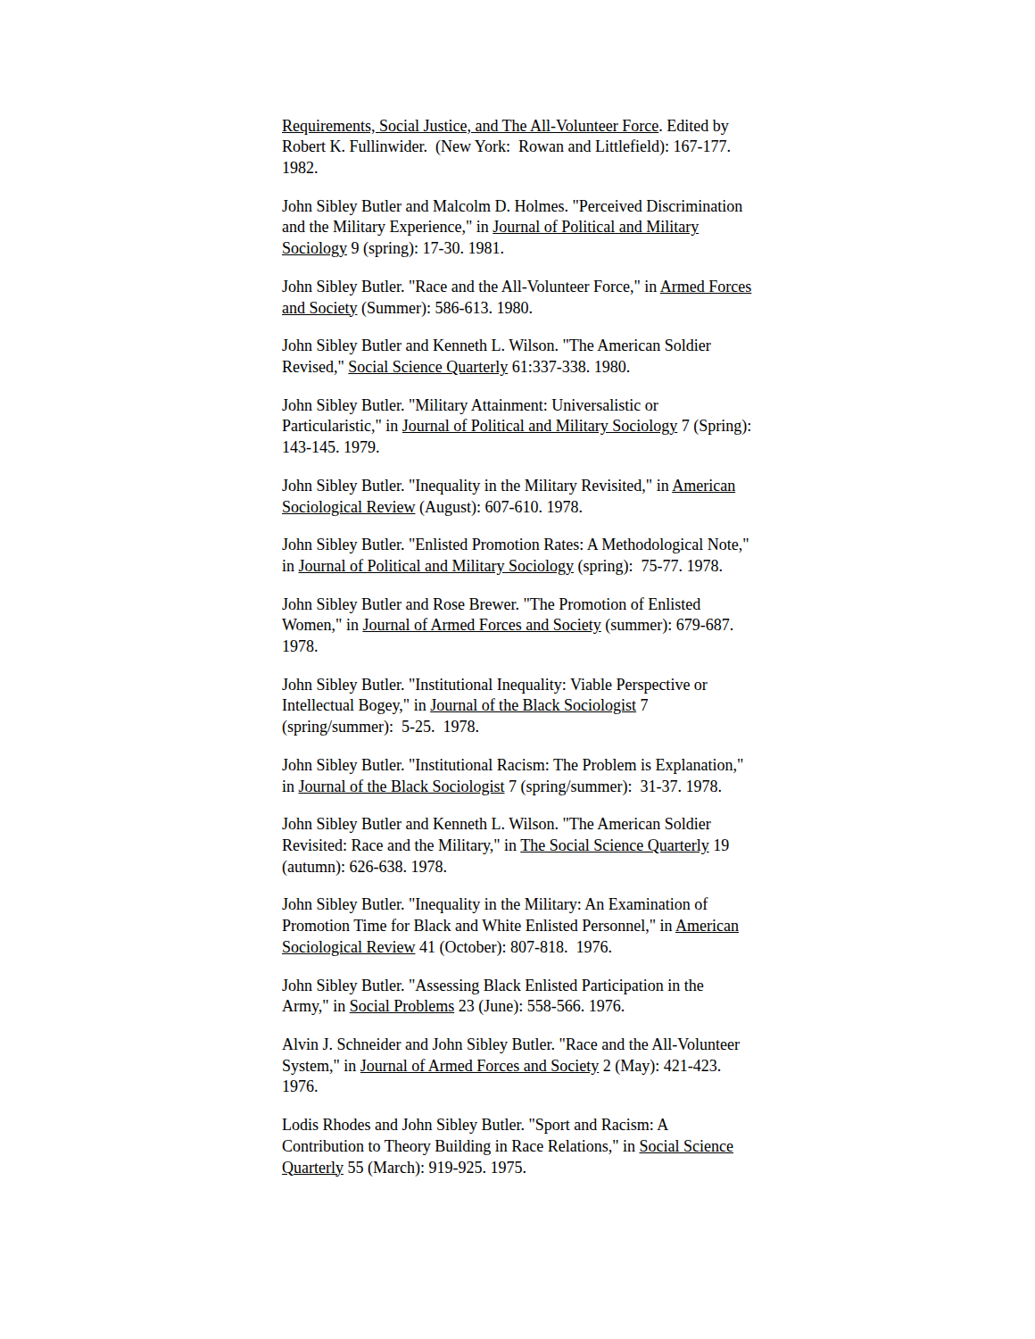Requirements, Social Justice, and The All-Volunteer Force. Edited by Robert K. Fullinwider. (New York: Rowan and Littlefield): 167-177. 1982.
John Sibley Butler and Malcolm D. Holmes. "Perceived Discrimination and the Military Experience," in Journal of Political and Military Sociology 9 (spring): 17-30. 1981.
John Sibley Butler. "Race and the All-Volunteer Force," in Armed Forces and Society (Summer): 586-613. 1980.
John Sibley Butler and Kenneth L. Wilson. "The American Soldier Revised," Social Science Quarterly 61:337-338. 1980.
John Sibley Butler. "Military Attainment: Universalistic or Particularistic," in Journal of Political and Military Sociology 7 (Spring): 143-145. 1979.
John Sibley Butler. "Inequality in the Military Revisited," in American Sociological Review (August): 607-610. 1978.
John Sibley Butler. "Enlisted Promotion Rates: A Methodological Note," in Journal of Political and Military Sociology (spring): 75-77. 1978.
John Sibley Butler and Rose Brewer. "The Promotion of Enlisted Women," in Journal of Armed Forces and Society (summer): 679-687. 1978.
John Sibley Butler. "Institutional Inequality: Viable Perspective or Intellectual Bogey," in Journal of the Black Sociologist 7 (spring/summer): 5-25. 1978.
John Sibley Butler. "Institutional Racism: The Problem is Explanation," in Journal of the Black Sociologist 7 (spring/summer): 31-37. 1978.
John Sibley Butler and Kenneth L. Wilson. "The American Soldier Revisited: Race and the Military," in The Social Science Quarterly 19 (autumn): 626-638. 1978.
John Sibley Butler. "Inequality in the Military: An Examination of Promotion Time for Black and White Enlisted Personnel," in American Sociological Review 41 (October): 807-818. 1976.
John Sibley Butler. "Assessing Black Enlisted Participation in the Army," in Social Problems 23 (June): 558-566. 1976.
Alvin J. Schneider and John Sibley Butler. "Race and the All-Volunteer System," in Journal of Armed Forces and Society 2 (May): 421-423. 1976.
Lodis Rhodes and John Sibley Butler. "Sport and Racism: A Contribution to Theory Building in Race Relations," in Social Science Quarterly 55 (March): 919-925. 1975.